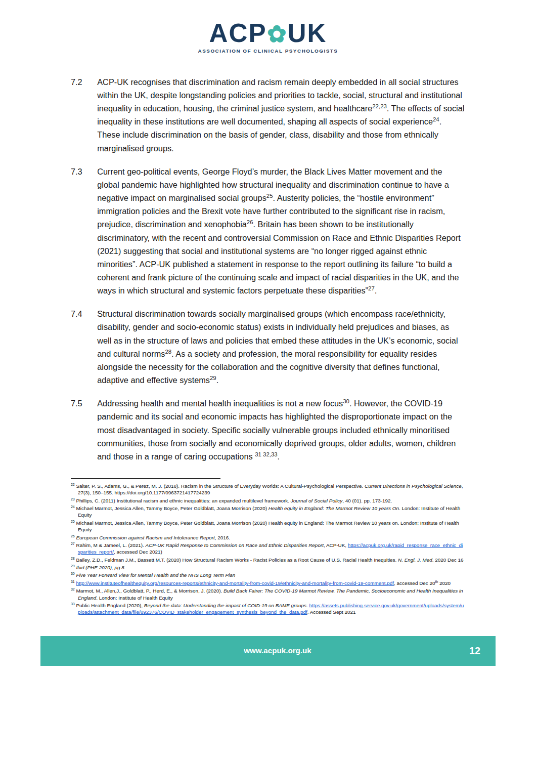ACP✿UK
ASSOCIATION OF CLINICAL PSYCHOLOGISTS
7.2 ACP-UK recognises that discrimination and racism remain deeply embedded in all social structures within the UK, despite longstanding policies and priorities to tackle, social, structural and institutional inequality in education, housing, the criminal justice system, and healthcare22,23. The effects of social inequality in these institutions are well documented, shaping all aspects of social experience24. These include discrimination on the basis of gender, class, disability and those from ethnically marginalised groups.
7.3 Current geo-political events, George Floyd’s murder, the Black Lives Matter movement and the global pandemic have highlighted how structural inequality and discrimination continue to have a negative impact on marginalised social groups25. Austerity policies, the “hostile environment” immigration policies and the Brexit vote have further contributed to the significant rise in racism, prejudice, discrimination and xenophobia26. Britain has been shown to be institutionally discriminatory, with the recent and controversial Commission on Race and Ethnic Disparities Report (2021) suggesting that social and institutional systems are “no longer rigged against ethnic minorities”. ACP-UK published a statement in response to the report outlining its failure “to build a coherent and frank picture of the continuing scale and impact of racial disparities in the UK, and the ways in which structural and systemic factors perpetuate these disparities”27.
7.4 Structural discrimination towards socially marginalised groups (which encompass race/ethnicity, disability, gender and socio-economic status) exists in individually held prejudices and biases, as well as in the structure of laws and policies that embed these attitudes in the UK’s economic, social and cultural norms28. As a society and profession, the moral responsibility for equality resides alongside the necessity for the collaboration and the cognitive diversity that defines functional, adaptive and effective systems29.
7.5 Addressing health and mental health inequalities is not a new focus30. However, the COVID-19 pandemic and its social and economic impacts has highlighted the disproportionate impact on the most disadvantaged in society. Specific socially vulnerable groups included ethnically minoritised communities, those from socially and economically deprived groups, older adults, women, children and those in a range of caring occupations 31 32,33.
22 Salter, P. S., Adams, G., & Perez, M. J. (2018). Racism in the Structure of Everyday Worlds: A Cultural-Psychological Perspective. Current Directions in Psychological Science, 27(3), 150–155. https://doi.org/10.1177/0963721417724239
23 Phillips, C. (2011) Institutional racism and ethnic inequalities: an expanded multilevel framework. Journal of Social Policy, 40 (01). pp. 173-192.
24 Michael Marmot, Jessica Allen, Tammy Boyce, Peter Goldblatt, Joana Morrison (2020) Health equity in England: The Marmot Review 10 years On. London: Institute of Health Equity
25 Michael Marmot, Jessica Allen, Tammy Boyce, Peter Goldblatt, Joana Morrison (2020) Health equity in England: The Marmot Review 10 years on. London: Institute of Health Equity
26 European Commission against Racism and Intolerance Report, 2016.
27 Rahim, M & Jameel, L. (2021). ACP-UK Rapid Response to Commission on Race and Ethnic Disparities Report, ACP-UK, https://acpuk.org.uk/rapid_response_race_ethnic_disparities_report/, accessed Dec 2021)
28 Bailey, Z.D., Feldman J.M., Bassett M.T. (2020) How Structural Racism Works - Racist Policies as a Root Cause of U.S. Racial Health Inequities. N. Engl. J. Med. 2020 Dec 16
29 Ibid (PHE 2020), pg 8
30 Five Year Forward View for Mental Health and the NHS Long Term Plan
31 http://www.instituteofhealthequity.org/resources-reports/ethnicity-and-mortality-from-covid-19/ethnicity-and-mortality-from-covid-19-comment.pdf, accessed Dec 20th 2020
32 Marmot, M., Allen,J., Goldblatt, P., Herd, E., & Morrison, J. (2020). Build Back Fairer: The COVID-19 Marmot Review. The Pandemic, Socioeconomic and Health Inequalities in England. London: Institute of Health Equity
33 Public Health England (2020), Beyond the data: Understanding the impact of COID-19 on BAME groups. https://assets.publishing.service.gov.uk/government/uploads/system/uploads/attachment_data/file/892376/COVID_stakeholder_engagement_synthesis_beyond_the_data.pdf. Accessed Sept 2021
www.acpuk.org.uk 12